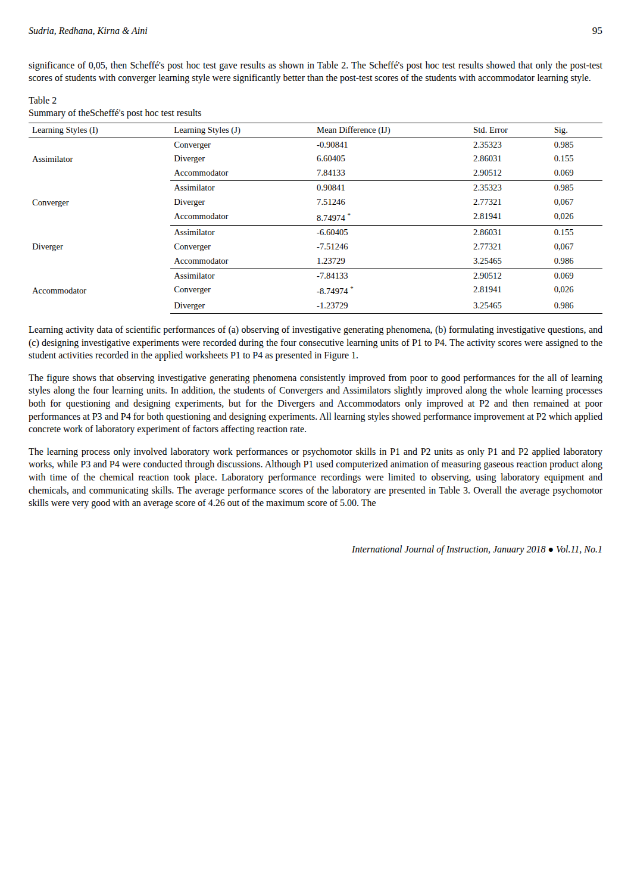Sudria, Redhana, Kirna & Aini 95
significance of 0,05, then Scheffé's post hoc test gave results as shown in Table 2. The Scheffé's post hoc test results showed that only the post-test scores of students with converger learning style were significantly better than the post-test scores of the students with accommodator learning style.
Table 2
Summary of theScheffé's post hoc test results
| Learning Styles (I) | Learning Styles (J) | Mean Difference (IJ) | Std. Error | Sig. |
| --- | --- | --- | --- | --- |
| Assimilator | Converger | -0.90841 | 2.35323 | 0.985 |
| Diverger | 6.60405 | 2.86031 | 0.155 |
| Accommodator | 7.84133 | 2.90512 | 0.069 |
| Converger | Assimilator | 0.90841 | 2.35323 | 0.985 |
| Diverger | 7.51246 | 2.77321 | 0,067 |
| Accommodator | 8.74974 * | 2.81941 | 0,026 |
| Diverger | Assimilator | -6.60405 | 2.86031 | 0.155 |
| Converger | -7.51246 | 2.77321 | 0,067 |
| Accommodator | 1.23729 | 3.25465 | 0.986 |
| Accommodator | Assimilator | -7.84133 | 2.90512 | 0.069 |
| Converger | -8.74974 * | 2.81941 | 0,026 |
| Diverger | -1.23729 | 3.25465 | 0.986 |
Learning activity data of scientific performances of (a) observing of investigative generating phenomena, (b) formulating investigative questions, and (c) designing investigative experiments were recorded during the four consecutive learning units of P1 to P4. The activity scores were assigned to the student activities recorded in the applied worksheets P1 to P4 as presented in Figure 1.
The figure shows that observing investigative generating phenomena consistently improved from poor to good performances for the all of learning styles along the four learning units. In addition, the students of Convergers and Assimilators slightly improved along the whole learning processes both for questioning and designing experiments, but for the Divergers and Accommodators only improved at P2 and then remained at poor performances at P3 and P4 for both questioning and designing experiments. All learning styles showed performance improvement at P2 which applied concrete work of laboratory experiment of factors affecting reaction rate.
The learning process only involved laboratory work performances or psychomotor skills in P1 and P2 units as only P1 and P2 applied laboratory works, while P3 and P4 were conducted through discussions. Although P1 used computerized animation of measuring gaseous reaction product along with time of the chemical reaction took place. Laboratory performance recordings were limited to observing, using laboratory equipment and chemicals, and communicating skills. The average performance scores of the laboratory are presented in Table 3. Overall the average psychomotor skills were very good with an average score of 4.26 out of the maximum score of 5.00. The
International Journal of Instruction, January 2018 ● Vol.11, No.1